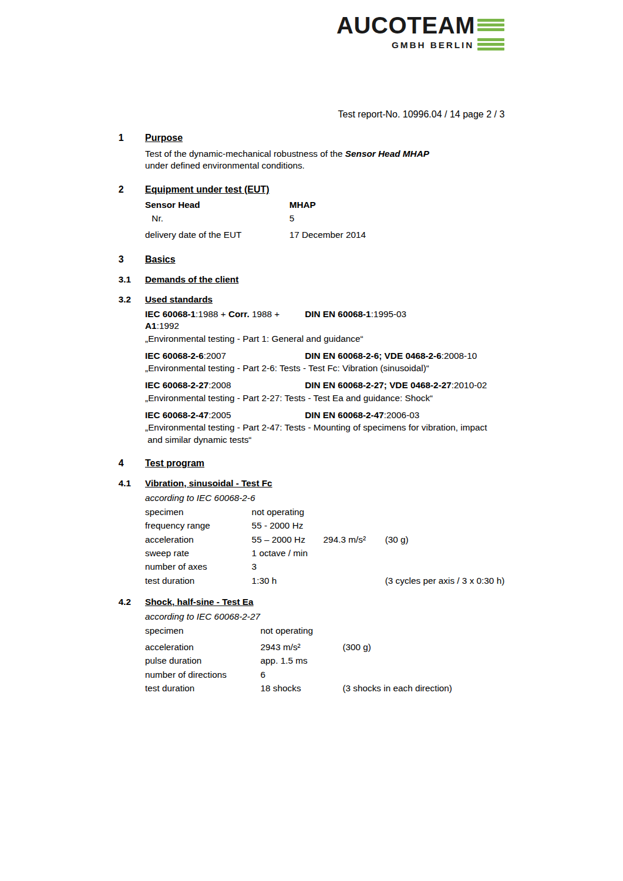AUCOTEAM
GMBH BERLIN
Test report-No. 10996.04 / 14 page 2 / 3
1
Purpose
Test of the dynamic-mechanical robustness of the Sensor Head MHAP
under defined environmental conditions.
2
Equipment under test (EUT)
| Sensor Head | MHAP |
| Nr. | 5 |
| delivery date of the EUT | 17 December 2014 |
3
Basics
3.1
Demands of the client
3.2
Used standards
IEC 60068-1:1988 + Corr. 1988 + A1:1992
DIN EN 60068-1:1995-03
„Environmental testing - Part 1: General and guidance“
IEC 60068-2-6:2007
DIN EN 60068-2-6; VDE 0468-2-6:2008-10
„Environmental testing - Part 2-6: Tests - Test Fc: Vibration (sinusoidal)“
IEC 60068-2-27:2008
DIN EN 60068-2-27; VDE 0468-2-27:2010-02
„Environmental testing - Part 2-27: Tests - Test Ea and guidance: Shock“
IEC 60068-2-47:2005
DIN EN 60068-2-47:2006-03
„Environmental testing - Part 2-47: Tests - Mounting of specimens for vibration, impact
and similar dynamic tests“
4
Test program
4.1
Vibration, sinusoidal - Test Fc
according to IEC 60068-2-6
| specimen | not operating | | |
| frequency range | 55 - 2000 Hz | | |
| acceleration | 55 – 2000 Hz | 294.3 m/s² | (30 g) | |
| sweep rate | 1 octave / min | | |
| number of axes | 3 | | |
| test duration | 1:30 h | (3 cycles per axis / 3 x 0:30 h) |
4.2
Shock, half-sine - Test Ea
according to IEC 60068-2-27
| specimen | not operating | | |
| acceleration | 2943 m/s² | (300 g) | |
| pulse duration | app. 1.5 ms | | |
| number of directions | 6 | | |
| test duration | 18 shocks | (3 shocks in each direction) |